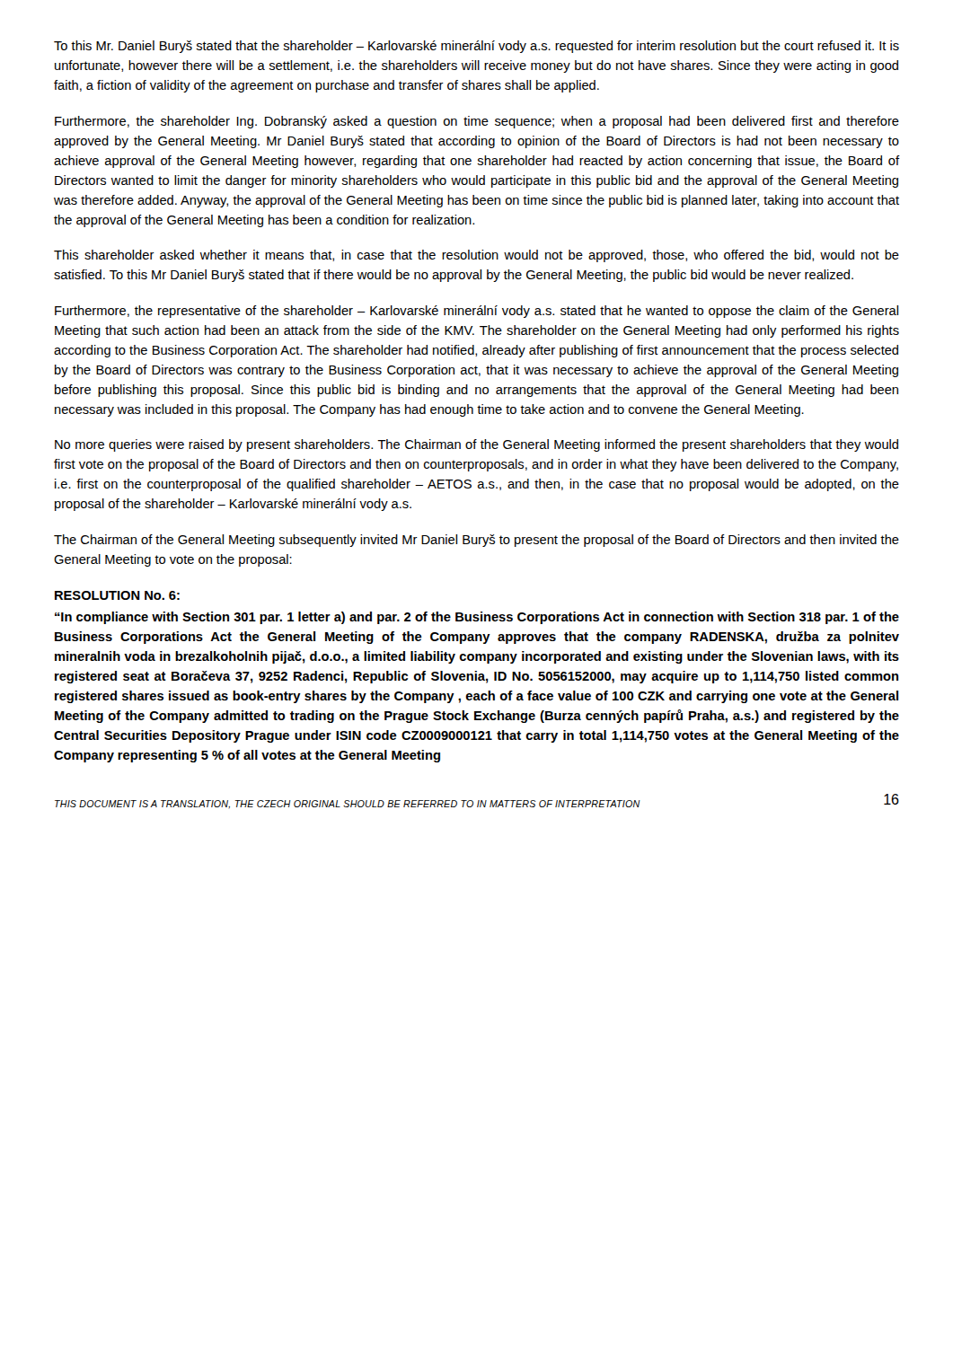To this Mr. Daniel Buryš stated that the shareholder – Karlovarské minerální vody a.s. requested for interim resolution but the court refused it. It is unfortunate, however there will be a settlement, i.e. the shareholders will receive money but do not have shares. Since they were acting in good faith, a fiction of validity of the agreement on purchase and transfer of shares shall be applied.
Furthermore, the shareholder Ing. Dobranský asked a question on time sequence; when a proposal had been delivered first and therefore approved by the General Meeting. Mr Daniel Buryš stated that according to opinion of the Board of Directors is had not been necessary to achieve approval of the General Meeting however, regarding that one shareholder had reacted by action concerning that issue, the Board of Directors wanted to limit the danger for minority shareholders who would participate in this public bid and the approval of the General Meeting was therefore added. Anyway, the approval of the General Meeting has been on time since the public bid is planned later, taking into account that the approval of the General Meeting has been a condition for realization.
This shareholder asked whether it means that, in case that the resolution would not be approved, those, who offered the bid, would not be satisfied. To this Mr Daniel Buryš stated that if there would be no approval by the General Meeting, the public bid would be never realized.
Furthermore, the representative of the shareholder – Karlovarské minerální vody a.s. stated that he wanted to oppose the claim of the General Meeting that such action had been an attack from the side of the KMV. The shareholder on the General Meeting had only performed his rights according to the Business Corporation Act. The shareholder had notified, already after publishing of first announcement that the process selected by the Board of Directors was contrary to the Business Corporation act, that it was necessary to achieve the approval of the General Meeting before publishing this proposal. Since this public bid is binding and no arrangements that the approval of the General Meeting had been necessary was included in this proposal. The Company has had enough time to take action and to convene the General Meeting.
No more queries were raised by present shareholders. The Chairman of the General Meeting informed the present shareholders that they would first vote on the proposal of the Board of Directors and then on counterproposals, and in order in what they have been delivered to the Company, i.e. first on the counterproposal of the qualified shareholder – AETOS a.s., and then, in the case that no proposal would be adopted, on the proposal of the shareholder – Karlovarské minerální vody a.s.
The Chairman of the General Meeting subsequently invited Mr Daniel Buryš to present the proposal of the Board of Directors and then invited the General Meeting to vote on the proposal:
RESOLUTION No. 6:
“In compliance with Section 301 par. 1 letter a) and par. 2 of the Business Corporations Act in connection with Section 318 par. 1 of the Business Corporations Act the General Meeting of the Company approves that the company RADENSKA, družba za polnitev mineralnih voda in brezalkoholnih pijač, d.o.o., a limited liability company incorporated and existing under the Slovenian laws, with its registered seat at Boračeva 37, 9252 Radenci, Republic of Slovenia, ID No. 5056152000, may acquire up to 1,114,750 listed common registered shares issued as book-entry shares by the Company , each of a face value of 100 CZK and carrying one vote at the General Meeting of the Company admitted to trading on the Prague Stock Exchange (Burza cenných papírů Praha, a.s.) and registered by the Central Securities Depository Prague under ISIN code CZ0009000121 that carry in total 1,114,750 votes at the General Meeting of the Company representing 5 % of all votes at the General Meeting
THIS DOCUMENT IS A TRANSLATION, THE CZECH ORIGINAL SHOULD BE REFERRED TO IN MATTERS OF INTERPRETATION 16